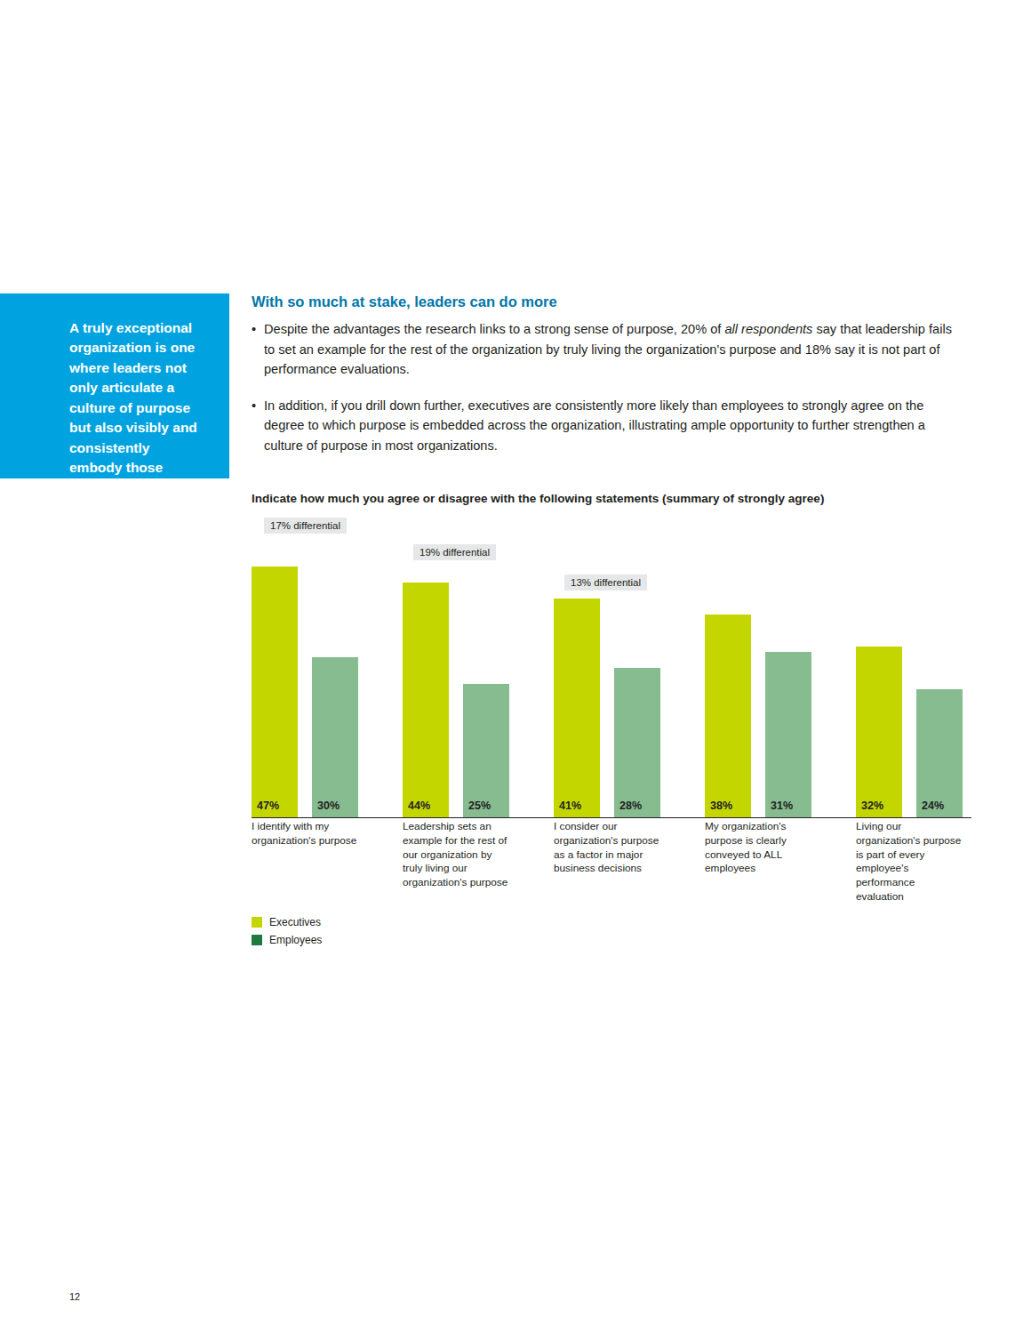A truly exceptional organization is one where leaders not only articulate a culture of purpose but also visibly and consistently embody those behaviors.
With so much at stake, leaders can do more
Despite the advantages the research links to a strong sense of purpose, 20% of all respondents say that leadership fails to set an example for the rest of the organization by truly living the organization's purpose and 18% say it is not part of performance evaluations.
In addition, if you drill down further, executives are consistently more likely than employees to strongly agree on the degree to which purpose is embedded across the organization, illustrating ample opportunity to further strengthen a culture of purpose in most organizations.
Indicate how much you agree or disagree with the following statements (summary of strongly agree)
17% differential
19% differential
13% differential
47%
30%
44%
25%
41%
28%
38%
31%
32%
24%
I identify with my organization's purpose
Leadership sets an example for the rest of our organization by truly living our organization's purpose
I consider our organization's purpose as a factor in major business decisions
My organization's purpose is clearly conveyed to ALL employees
Living our organization's purpose is part of every employee's performance evaluation
Executives
Employees
12